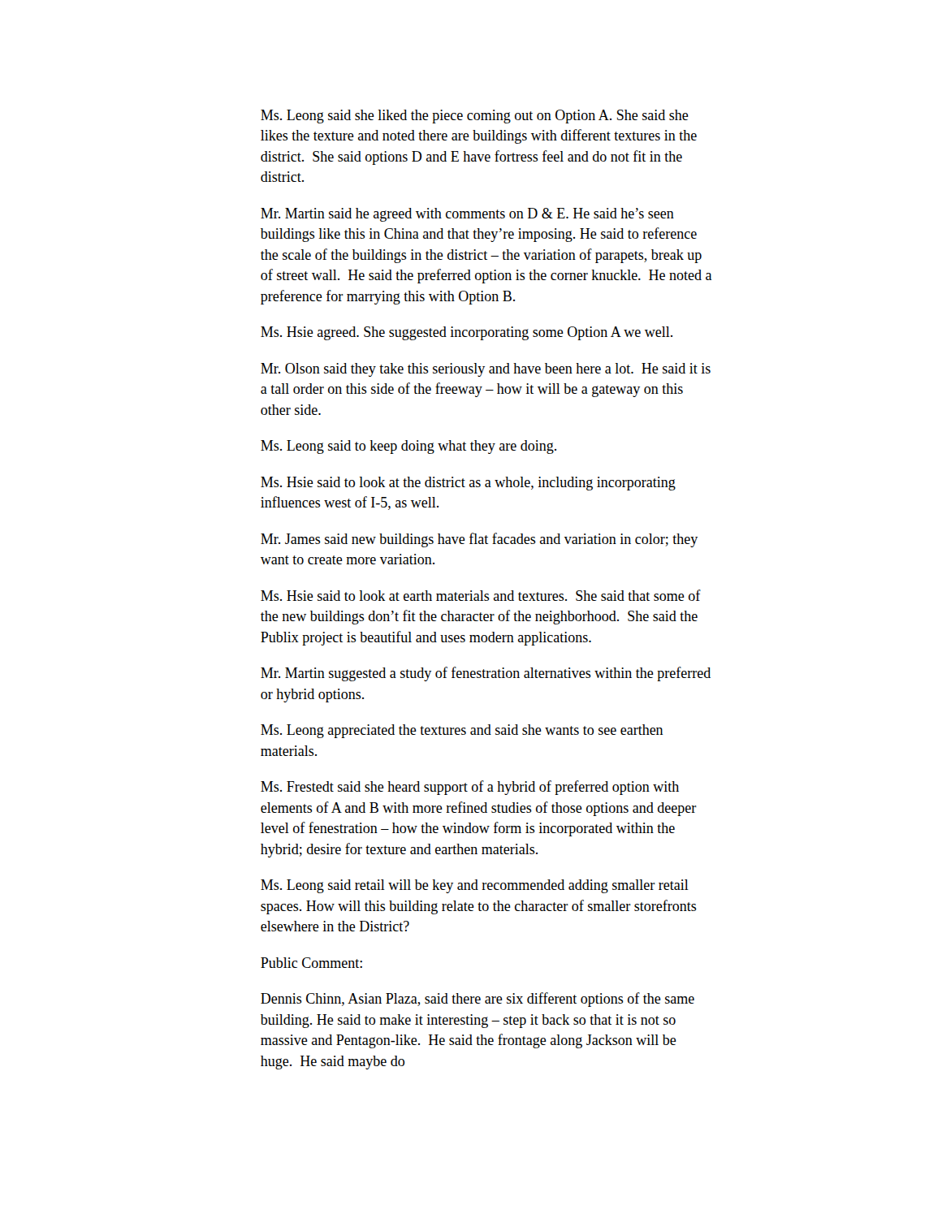Ms. Leong said she liked the piece coming out on Option A. She said she likes the texture and noted there are buildings with different textures in the district. She said options D and E have fortress feel and do not fit in the district.
Mr. Martin said he agreed with comments on D & E. He said he’s seen buildings like this in China and that they’re imposing. He said to reference the scale of the buildings in the district – the variation of parapets, break up of street wall. He said the preferred option is the corner knuckle. He noted a preference for marrying this with Option B.
Ms. Hsie agreed. She suggested incorporating some Option A we well.
Mr. Olson said they take this seriously and have been here a lot. He said it is a tall order on this side of the freeway – how it will be a gateway on this other side.
Ms. Leong said to keep doing what they are doing.
Ms. Hsie said to look at the district as a whole, including incorporating influences west of I-5, as well.
Mr. James said new buildings have flat facades and variation in color; they want to create more variation.
Ms. Hsie said to look at earth materials and textures. She said that some of the new buildings don’t fit the character of the neighborhood. She said the Publix project is beautiful and uses modern applications.
Mr. Martin suggested a study of fenestration alternatives within the preferred or hybrid options.
Ms. Leong appreciated the textures and said she wants to see earthen materials.
Ms. Frestedt said she heard support of a hybrid of preferred option with elements of A and B with more refined studies of those options and deeper level of fenestration – how the window form is incorporated within the hybrid; desire for texture and earthen materials.
Ms. Leong said retail will be key and recommended adding smaller retail spaces. How will this building relate to the character of smaller storefronts elsewhere in the District?
Public Comment:
Dennis Chinn, Asian Plaza, said there are six different options of the same building. He said to make it interesting – step it back so that it is not so massive and Pentagon-like. He said the frontage along Jackson will be huge. He said maybe do